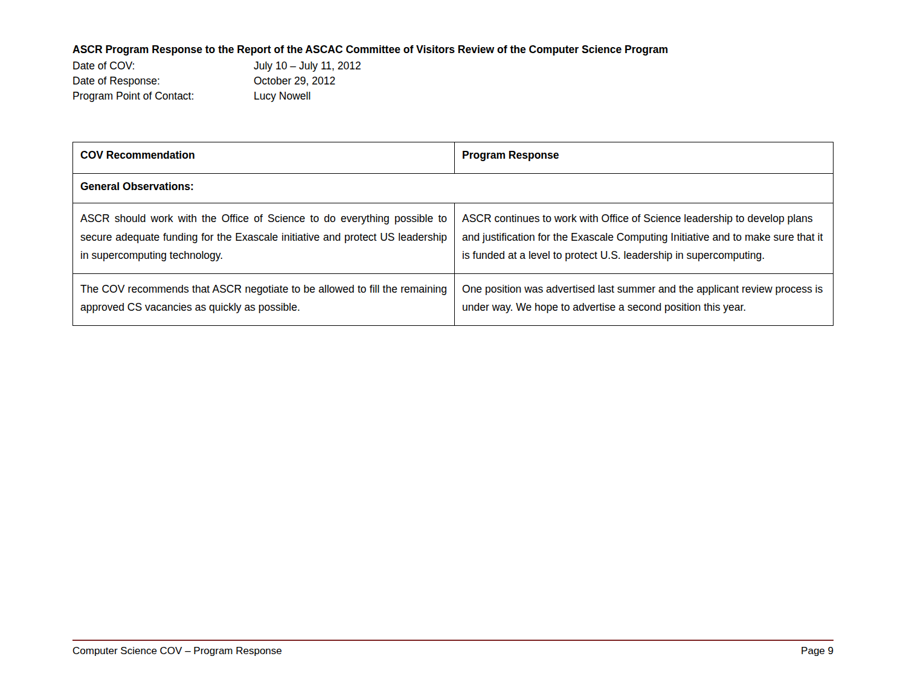ASCR Program Response to the Report of the ASCAC Committee of Visitors Review of the Computer Science Program
Date of COV:
July 10 – July 11, 2012
Date of Response:
October 29, 2012
Program Point of Contact:
Lucy Nowell
| COV Recommendation | Program Response |
| --- | --- |
| General Observations: |
| ASCR should work with the Office of Science to do everything possible to secure adequate funding for the Exascale initiative and protect US leadership in supercomputing technology. | ASCR continues to work with Office of Science leadership to develop plans and justification for the Exascale Computing Initiative and to make sure that it is funded at a level to protect U.S. leadership in supercomputing. |
| The COV recommends that ASCR negotiate to be allowed to fill the remaining approved CS vacancies as quickly as possible. | One position was advertised last summer and the applicant review process is under way. We hope to advertise a second position this year. |
Computer Science COV – Program Response Page 9